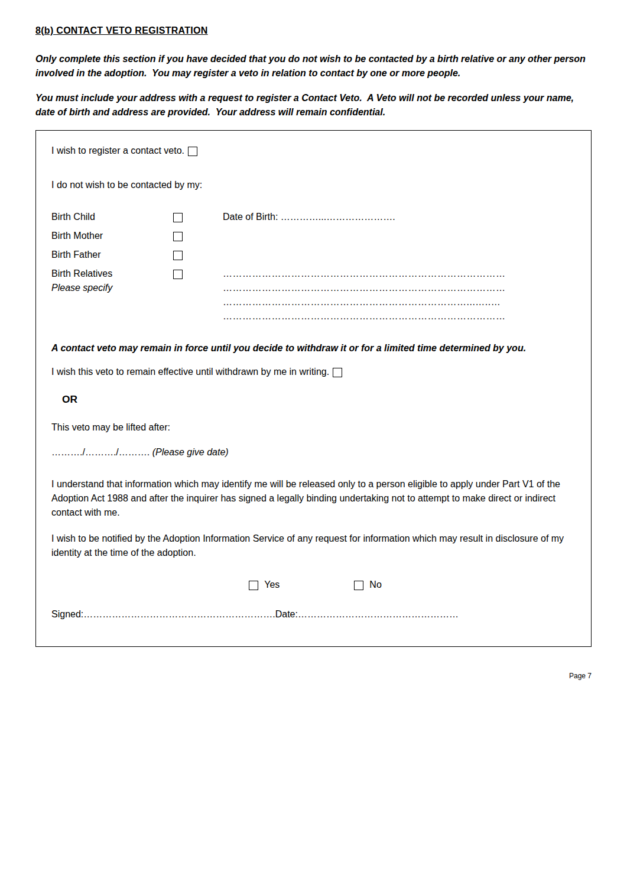8(b) CONTACT VETO REGISTRATION
Only complete this section if you have decided that you do not wish to be contacted by a birth relative or any other person involved in the adoption. You may register a veto in relation to contact by one or more people.
You must include your address with a request to register a Contact Veto. A Veto will not be recorded unless your name, date of birth and address are provided. Your address will remain confidential.
I wish to register a contact veto.
I do not wish to be contacted by my:
| Birth Child | | Date of Birth: …………...…………………. |
| Birth Mother | | |
| Birth Father | | |
| Birth Relatives Please specify | | …………………………………………………………………………… …………………………………………………………………………… …………………………………………………………………...…..… …………………………………………………………………………… |
A contact veto may remain in force until you decide to withdraw it or for a limited time determined by you.
I wish this veto to remain effective until withdrawn by me in writing.
OR
This veto may be lifted after:
………./………./………. (Please give date)
I understand that information which may identify me will be released only to a person eligible to apply under Part V1 of the Adoption Act 1988 and after the inquirer has signed a legally binding undertaking not to attempt to make direct or indirect contact with me.
I wish to be notified by the Adoption Information Service of any request for information which may result in disclosure of my identity at the time of the adoption.
Yes No
Signed:…………………………………………………….Date:……………………………………………
Page 7